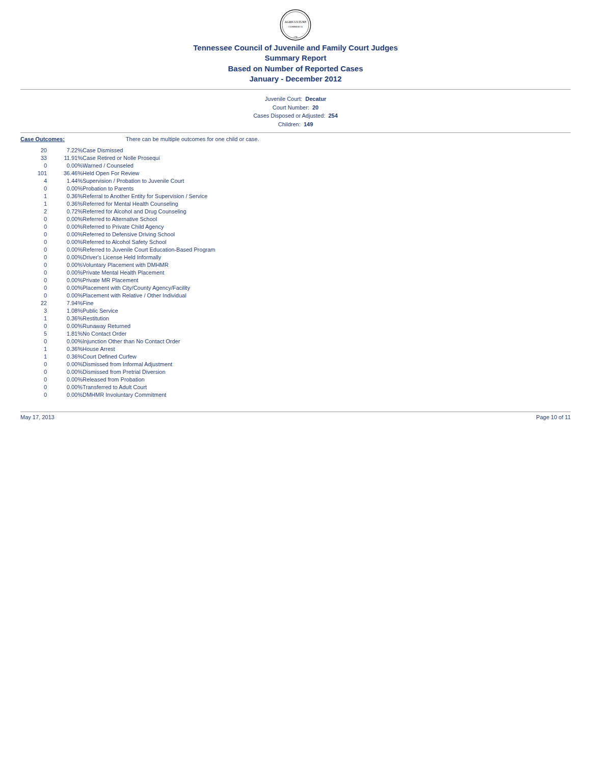Tennessee Council of Juvenile and Family Court Judges
Summary Report
Based on Number of Reported Cases
January - December 2012
Juvenile Court: Decatur
Court Number: 20
Cases Disposed or Adjusted: 254
Children: 149
Case Outcomes: There can be multiple outcomes for one child or case.
| 20 | 7.22% | Case Dismissed |
| 33 | 11.91% | Case Retired or Nolle Prosequi |
| 0 | 0.00% | Warned / Counseled |
| 101 | 36.46% | Held Open For Review |
| 4 | 1.44% | Supervision / Probation to Juvenile Court |
| 0 | 0.00% | Probation to Parents |
| 1 | 0.36% | Referral to Another Entity for Supervision / Service |
| 1 | 0.36% | Referred for Mental Health Counseling |
| 2 | 0.72% | Referred for Alcohol and Drug Counseling |
| 0 | 0.00% | Referred to Alternative School |
| 0 | 0.00% | Referred to Private Child Agency |
| 0 | 0.00% | Referred to Defensive Driving School |
| 0 | 0.00% | Referred to Alcohol Safety School |
| 0 | 0.00% | Referred to Juvenile Court Education-Based Program |
| 0 | 0.00% | Driver's License Held Informally |
| 0 | 0.00% | Voluntary Placement with DMHMR |
| 0 | 0.00% | Private Mental Health Placement |
| 0 | 0.00% | Private MR Placement |
| 0 | 0.00% | Placement with City/County Agency/Facility |
| 0 | 0.00% | Placement with Relative / Other Individual |
| 22 | 7.94% | Fine |
| 3 | 1.08% | Public Service |
| 1 | 0.36% | Restitution |
| 0 | 0.00% | Runaway Returned |
| 5 | 1.81% | No Contact Order |
| 0 | 0.00% | Injunction Other than No Contact Order |
| 1 | 0.36% | House Arrest |
| 1 | 0.36% | Court Defined Curfew |
| 0 | 0.00% | Dismissed from Informal Adjustment |
| 0 | 0.00% | Dismissed from Pretrial Diversion |
| 0 | 0.00% | Released from Probation |
| 0 | 0.00% | Transferred to Adult Court |
| 0 | 0.00% | DMHMR Involuntary Commitment |
May 17, 2013 Page 10 of 11